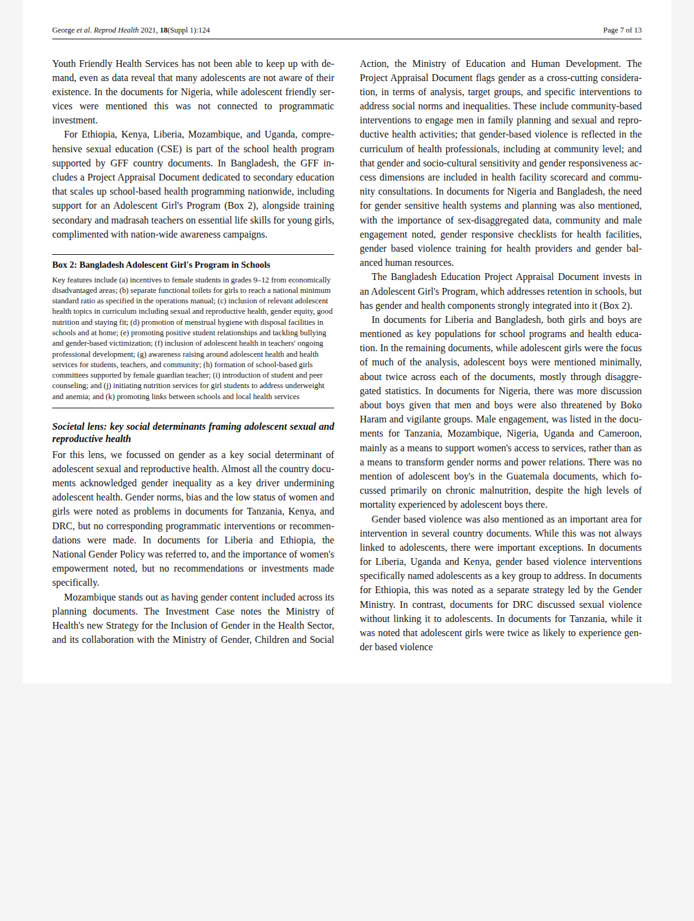George et al. Reprod Health 2021, 18(Suppl 1):124 Page 7 of 13
Youth Friendly Health Services has not been able to keep up with demand, even as data reveal that many adolescents are not aware of their existence. In the documents for Nigeria, while adolescent friendly services were mentioned this was not connected to programmatic investment.
For Ethiopia, Kenya, Liberia, Mozambique, and Uganda, comprehensive sexual education (CSE) is part of the school health program supported by GFF country documents. In Bangladesh, the GFF includes a Project Appraisal Document dedicated to secondary education that scales up school-based health programming nationwide, including support for an Adolescent Girl's Program (Box 2), alongside training secondary and madrasah teachers on essential life skills for young girls, complimented with nation-wide awareness campaigns.
Box 2: Bangladesh Adolescent Girl's Program in Schools
Key features include (a) incentives to female students in grades 9–12 from economically disadvantaged areas; (b) separate functional toilets for girls to reach a national minimum standard ratio as specified in the operations manual; (c) inclusion of relevant adolescent health topics in curriculum including sexual and reproductive health, gender equity, good nutrition and staying fit; (d) promotion of menstrual hygiene with disposal facilities in schools and at home; (e) promoting positive student relationships and tackling bullying and gender-based victimization; (f) inclusion of adolescent health in teachers' ongoing professional development; (g) awareness raising around adolescent health and health services for students, teachers, and community; (h) formation of school-based girls committees supported by female guardian teacher; (i) introduction of student and peer counseling; and (j) initiating nutrition services for girl students to address underweight and anemia; and (k) promoting links between schools and local health services
Societal lens: key social determinants framing adolescent sexual and reproductive health
For this lens, we focussed on gender as a key social determinant of adolescent sexual and reproductive health. Almost all the country documents acknowledged gender inequality as a key driver undermining adolescent health. Gender norms, bias and the low status of women and girls were noted as problems in documents for Tanzania, Kenya, and DRC, but no corresponding programmatic interventions or recommendations were made. In documents for Liberia and Ethiopia, the National Gender Policy was referred to, and the importance of women's empowerment noted, but no recommendations or investments made specifically.
Mozambique stands out as having gender content included across its planning documents. The Investment Case notes the Ministry of Health's new Strategy for the Inclusion of Gender in the Health Sector, and its collaboration with the Ministry of Gender, Children and Social Action, the Ministry of Education and Human Development. The Project Appraisal Document flags gender as a cross-cutting consideration, in terms of analysis, target groups, and specific interventions to address social norms and inequalities. These include community-based interventions to engage men in family planning and sexual and reproductive health activities; that gender-based violence is reflected in the curriculum of health professionals, including at community level; and that gender and socio-cultural sensitivity and gender responsiveness access dimensions are included in health facility scorecard and community consultations. In documents for Nigeria and Bangladesh, the need for gender sensitive health systems and planning was also mentioned, with the importance of sex-disaggregated data, community and male engagement noted, gender responsive checklists for health facilities, gender based violence training for health providers and gender balanced human resources.
The Bangladesh Education Project Appraisal Document invests in an Adolescent Girl's Program, which addresses retention in schools, but has gender and health components strongly integrated into it (Box 2).
In documents for Liberia and Bangladesh, both girls and boys are mentioned as key populations for school programs and health education. In the remaining documents, while adolescent girls were the focus of much of the analysis, adolescent boys were mentioned minimally, about twice across each of the documents, mostly through disaggregated statistics. In documents for Nigeria, there was more discussion about boys given that men and boys were also threatened by Boko Haram and vigilante groups. Male engagement, was listed in the documents for Tanzania, Mozambique, Nigeria, Uganda and Cameroon, mainly as a means to support women's access to services, rather than as a means to transform gender norms and power relations. There was no mention of adolescent boy's in the Guatemala documents, which focussed primarily on chronic malnutrition, despite the high levels of mortality experienced by adolescent boys there.
Gender based violence was also mentioned as an important area for intervention in several country documents. While this was not always linked to adolescents, there were important exceptions. In documents for Liberia, Uganda and Kenya, gender based violence interventions specifically named adolescents as a key group to address. In documents for Ethiopia, this was noted as a separate strategy led by the Gender Ministry. In contrast, documents for DRC discussed sexual violence without linking it to adolescents. In documents for Tanzania, while it was noted that adolescent girls were twice as likely to experience gender based violence